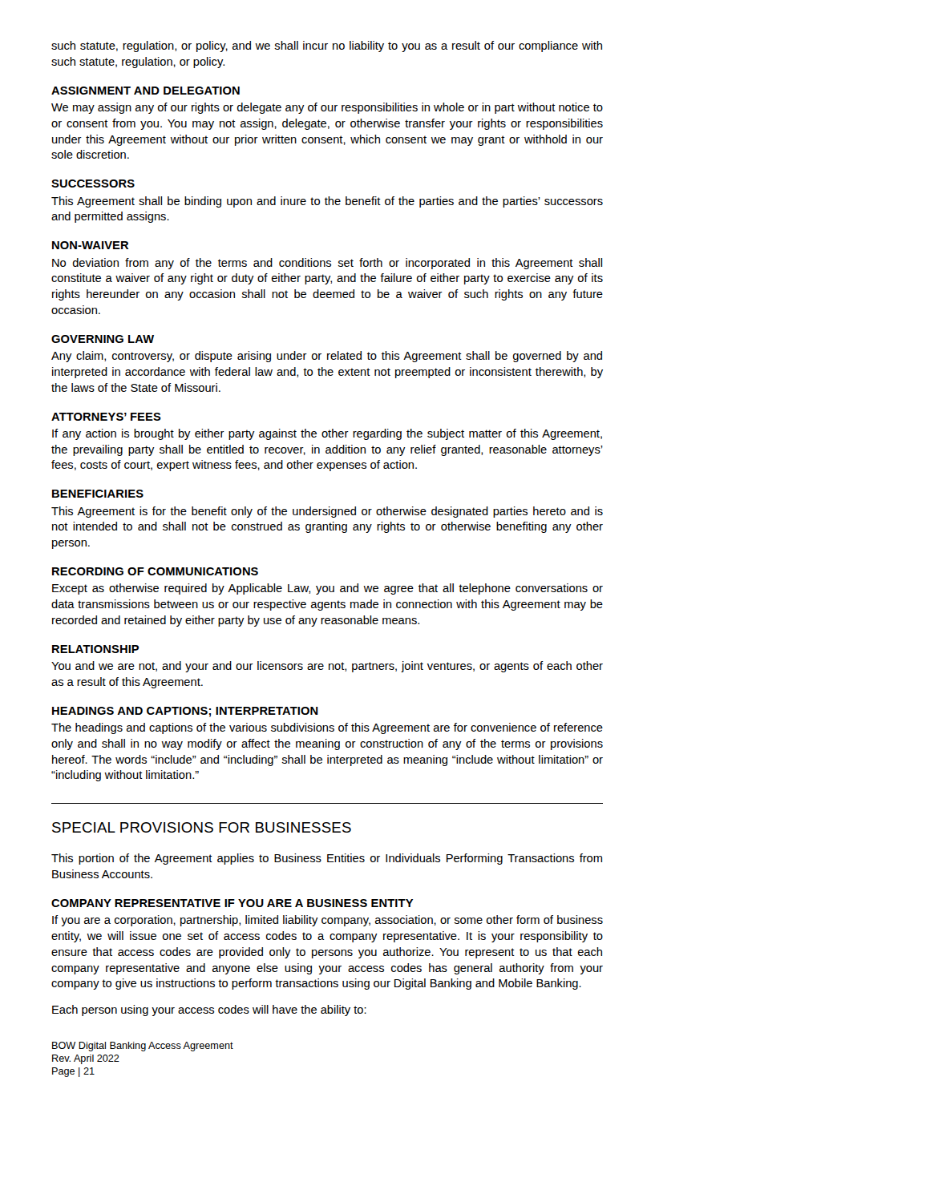such statute, regulation, or policy, and we shall incur no liability to you as a result of our compliance with such statute, regulation, or policy.
ASSIGNMENT AND DELEGATION
We may assign any of our rights or delegate any of our responsibilities in whole or in part without notice to or consent from you. You may not assign, delegate, or otherwise transfer your rights or responsibilities under this Agreement without our prior written consent, which consent we may grant or withhold in our sole discretion.
SUCCESSORS
This Agreement shall be binding upon and inure to the benefit of the parties and the parties’ successors and permitted assigns.
NON-WAIVER
No deviation from any of the terms and conditions set forth or incorporated in this Agreement shall constitute a waiver of any right or duty of either party, and the failure of either party to exercise any of its rights hereunder on any occasion shall not be deemed to be a waiver of such rights on any future occasion.
GOVERNING LAW
Any claim, controversy, or dispute arising under or related to this Agreement shall be governed by and interpreted in accordance with federal law and, to the extent not preempted or inconsistent therewith, by the laws of the State of Missouri.
ATTORNEYS’ FEES
If any action is brought by either party against the other regarding the subject matter of this Agreement, the prevailing party shall be entitled to recover, in addition to any relief granted, reasonable attorneys’ fees, costs of court, expert witness fees, and other expenses of action.
BENEFICIARIES
This Agreement is for the benefit only of the undersigned or otherwise designated parties hereto and is not intended to and shall not be construed as granting any rights to or otherwise benefiting any other person.
RECORDING OF COMMUNICATIONS
Except as otherwise required by Applicable Law, you and we agree that all telephone conversations or data transmissions between us or our respective agents made in connection with this Agreement may be recorded and retained by either party by use of any reasonable means.
RELATIONSHIP
You and we are not, and your and our licensors are not, partners, joint ventures, or agents of each other as a result of this Agreement.
HEADINGS AND CAPTIONS; INTERPRETATION
The headings and captions of the various subdivisions of this Agreement are for convenience of reference only and shall in no way modify or affect the meaning or construction of any of the terms or provisions hereof. The words “include” and “including” shall be interpreted as meaning “include without limitation” or “including without limitation.”
SPECIAL PROVISIONS FOR BUSINESSES
This portion of the Agreement applies to Business Entities or Individuals Performing Transactions from Business Accounts.
COMPANY REPRESENTATIVE IF YOU ARE A BUSINESS ENTITY
If you are a corporation, partnership, limited liability company, association, or some other form of business entity, we will issue one set of access codes to a company representative. It is your responsibility to ensure that access codes are provided only to persons you authorize. You represent to us that each company representative and anyone else using your access codes has general authority from your company to give us instructions to perform transactions using our Digital Banking and Mobile Banking.
Each person using your access codes will have the ability to:
BOW Digital Banking Access Agreement
Rev. April 2022
Page | 21